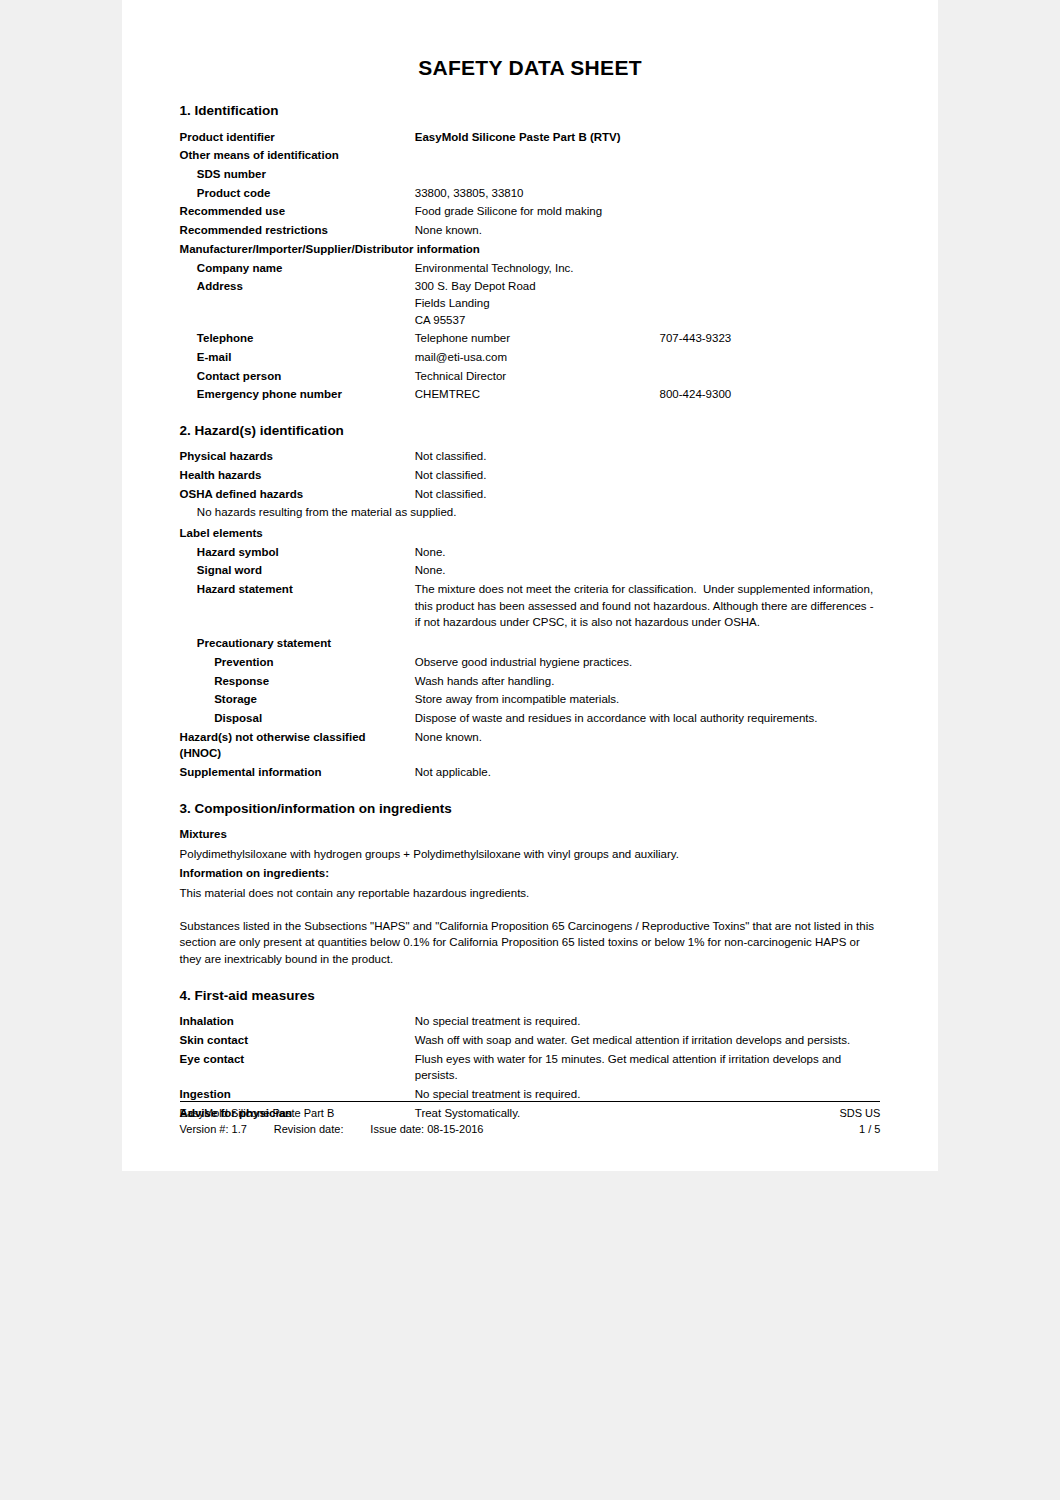SAFETY DATA SHEET
1. Identification
Product identifier
EasyMold Silicone Paste Part B (RTV)
Other means of identification
SDS number
Product code
33800, 33805, 33810
Recommended use
Food grade Silicone for mold making
Recommended restrictions
None known.
Manufacturer/Importer/Supplier/Distributor information
Company name
Environmental Technology, Inc.
Address
300 S. Bay Depot Road
Fields Landing
CA 95537
Telephone
Telephone number
707-443-9323
E-mail
mail@eti-usa.com
Contact person
Technical Director
Emergency phone number
CHEMTREC
800-424-9300
2. Hazard(s) identification
Physical hazards
Not classified.
Health hazards
Not classified.
OSHA defined hazards
Not classified.
No hazards resulting from the material as supplied.
Label elements
Hazard symbol
None.
Signal word
None.
Hazard statement
The mixture does not meet the criteria for classification. Under supplemented information, this product has been assessed and found not hazardous. Although there are differences - if not hazardous under CPSC, it is also not hazardous under OSHA.
Precautionary statement
Prevention
Observe good industrial hygiene practices.
Response
Wash hands after handling.
Storage
Store away from incompatible materials.
Disposal
Dispose of waste and residues in accordance with local authority requirements.
Hazard(s) not otherwise classified (HNOC)
None known.
Supplemental information
Not applicable.
3. Composition/information on ingredients
Mixtures
Polydimethylsiloxane with hydrogen groups + Polydimethylsiloxane with vinyl groups and auxiliary.
Information on ingredients:
This material does not contain any reportable hazardous ingredients.
Substances listed in the Subsections "HAPS" and "California Proposition 65 Carcinogens / Reproductive Toxins" that are not listed in this section are only present at quantities below 0.1% for California Proposition 65 listed toxins or below 1% for non-carcinogenic HAPS or they are inextricably bound in the product.
4. First-aid measures
Inhalation
No special treatment is required.
Skin contact
Wash off with soap and water. Get medical attention if irritation develops and persists.
Eye contact
Flush eyes with water for 15 minutes. Get medical attention if irritation develops and persists.
Ingestion
No special treatment is required.
Advise for physician
Treat Systomatically.
EasyMold Silicone Paste Part B
SDS US
Version #: 1.7 Revision date: Issue date: 08-15-2016
1 / 5